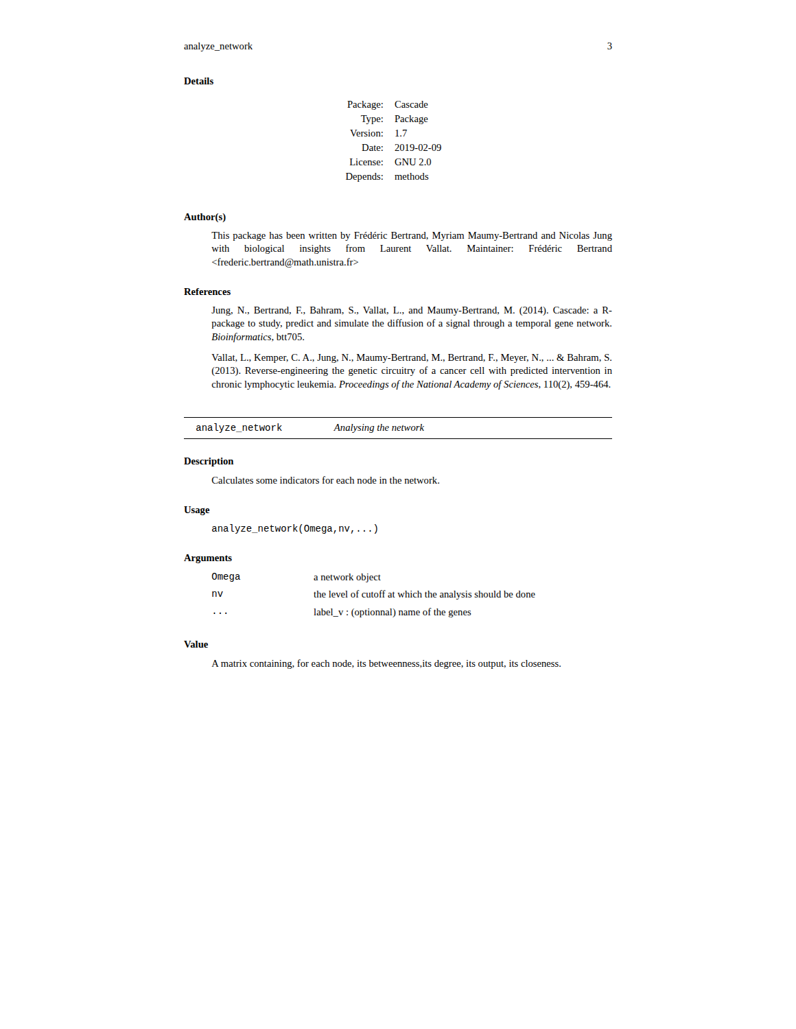analyze_network
3
Details
| Package: | Cascade |
| Type: | Package |
| Version: | 1.7 |
| Date: | 2019-02-09 |
| License: | GNU 2.0 |
| Depends: | methods |
Author(s)
This package has been written by Frédéric Bertrand, Myriam Maumy-Bertrand and Nicolas Jung with biological insights from Laurent Vallat. Maintainer: Frédéric Bertrand <frederic.bertrand@math.unistra.fr>
References
Jung, N., Bertrand, F., Bahram, S., Vallat, L., and Maumy-Bertrand, M. (2014). Cascade: a R-package to study, predict and simulate the diffusion of a signal through a temporal gene network. Bioinformatics, btt705.
Vallat, L., Kemper, C. A., Jung, N., Maumy-Bertrand, M., Bertrand, F., Meyer, N., ... & Bahram, S. (2013). Reverse-engineering the genetic circuitry of a cancer cell with predicted intervention in chronic lymphocytic leukemia. Proceedings of the National Academy of Sciences, 110(2), 459-464.
analyze_network
Analysing the network
Description
Calculates some indicators for each node in the network.
Usage
analyze_network(Omega,nv,...)
Arguments
| Omega | a network object |
| nv | the level of cutoff at which the analysis should be done |
| ... | label_v : (optionnal) name of the genes |
Value
A matrix containing, for each node, its betweenness,its degree, its output, its closeness.